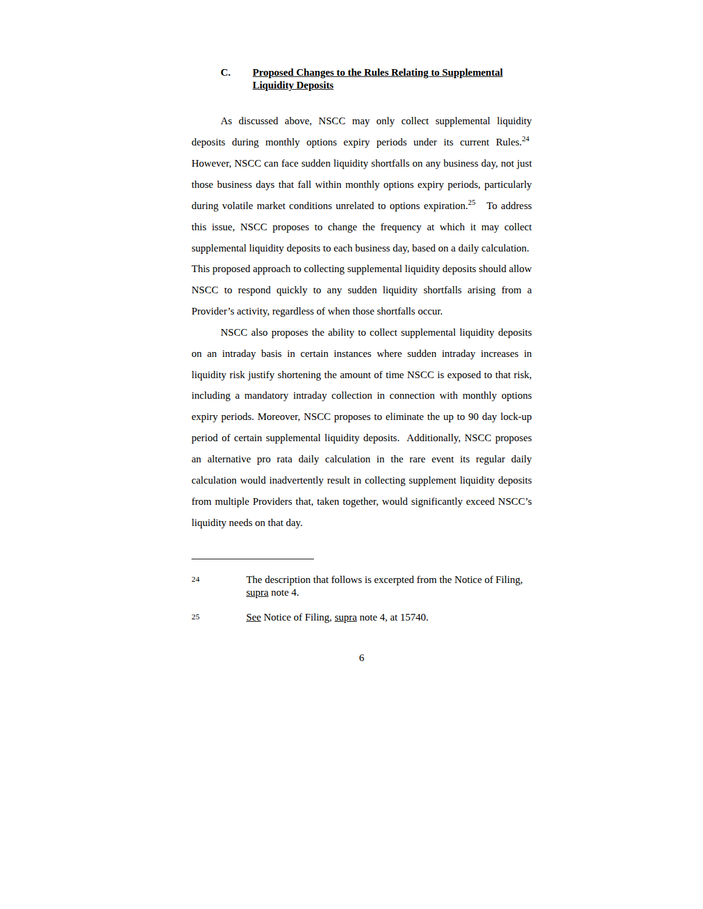C. Proposed Changes to the Rules Relating to Supplemental Liquidity Deposits
As discussed above, NSCC may only collect supplemental liquidity deposits during monthly options expiry periods under its current Rules.24 However, NSCC can face sudden liquidity shortfalls on any business day, not just those business days that fall within monthly options expiry periods, particularly during volatile market conditions unrelated to options expiration.25 To address this issue, NSCC proposes to change the frequency at which it may collect supplemental liquidity deposits to each business day, based on a daily calculation. This proposed approach to collecting supplemental liquidity deposits should allow NSCC to respond quickly to any sudden liquidity shortfalls arising from a Provider’s activity, regardless of when those shortfalls occur.
NSCC also proposes the ability to collect supplemental liquidity deposits on an intraday basis in certain instances where sudden intraday increases in liquidity risk justify shortening the amount of time NSCC is exposed to that risk, including a mandatory intraday collection in connection with monthly options expiry periods. Moreover, NSCC proposes to eliminate the up to 90 day lock-up period of certain supplemental liquidity deposits. Additionally, NSCC proposes an alternative pro rata daily calculation in the rare event its regular daily calculation would inadvertently result in collecting supplement liquidity deposits from multiple Providers that, taken together, would significantly exceed NSCC’s liquidity needs on that day.
24
The description that follows is excerpted from the Notice of Filing, supra note 4.
25
See Notice of Filing, supra note 4, at 15740.
6